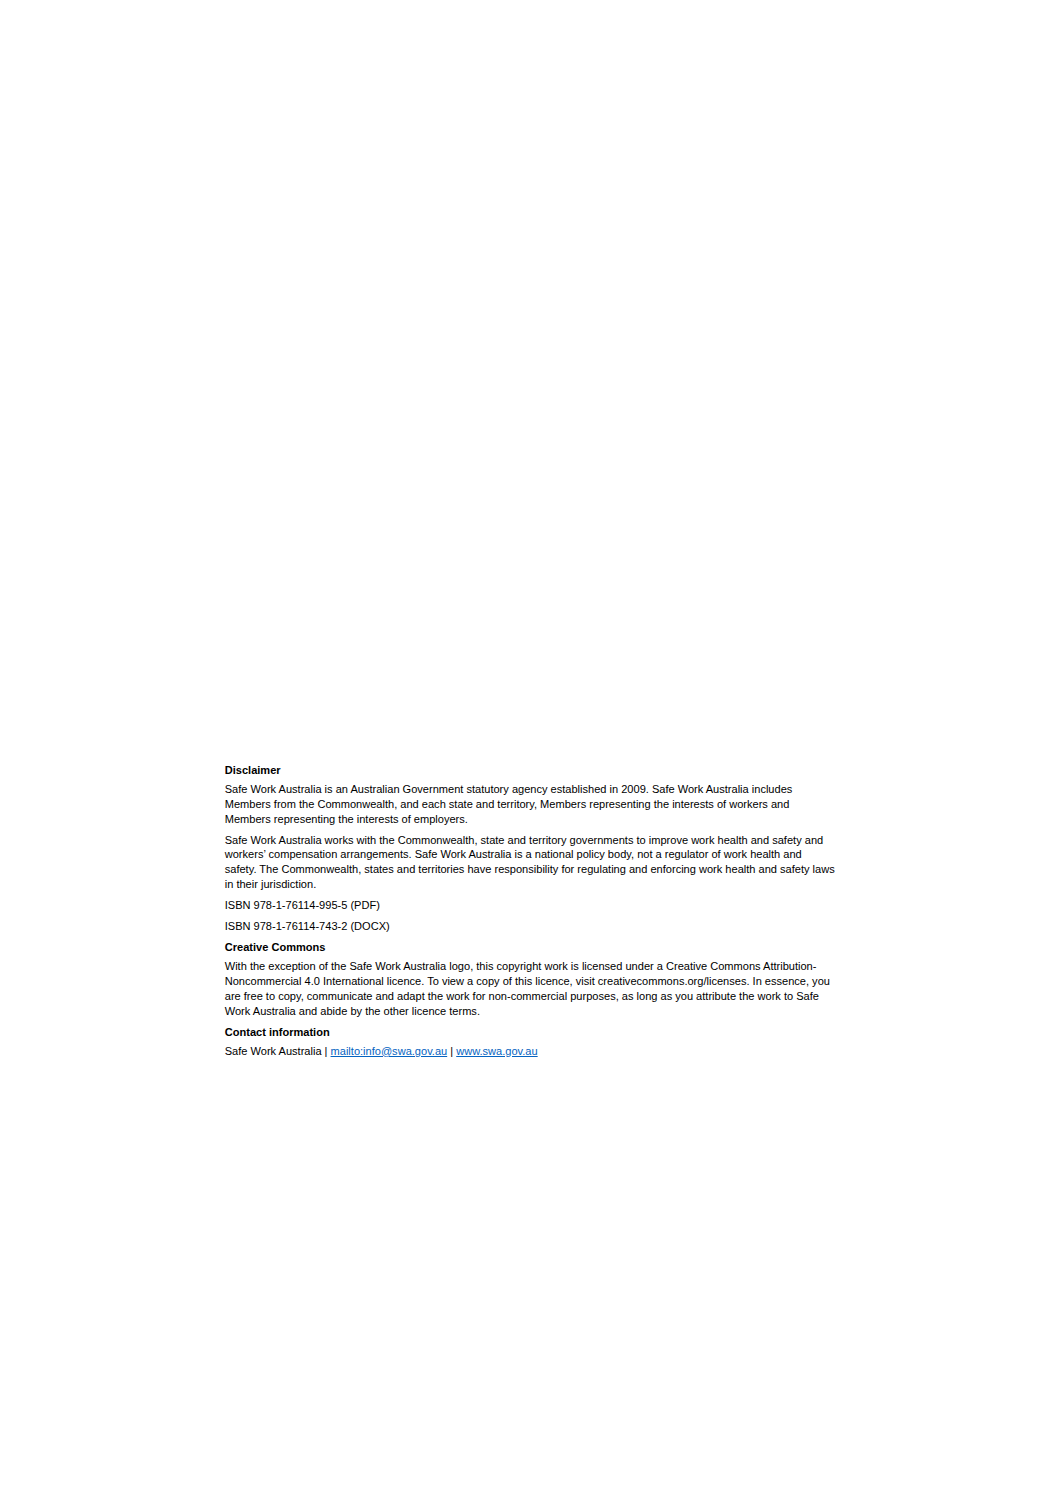Disclaimer
Safe Work Australia is an Australian Government statutory agency established in 2009. Safe Work Australia includes Members from the Commonwealth, and each state and territory, Members representing the interests of workers and Members representing the interests of employers.
Safe Work Australia works with the Commonwealth, state and territory governments to improve work health and safety and workers’ compensation arrangements. Safe Work Australia is a national policy body, not a regulator of work health and safety. The Commonwealth, states and territories have responsibility for regulating and enforcing work health and safety laws in their jurisdiction.
ISBN 978-1-76114-995-5 (PDF)
ISBN 978-1-76114-743-2 (DOCX)
Creative Commons
With the exception of the Safe Work Australia logo, this copyright work is licensed under a Creative Commons Attribution-Noncommercial 4.0 International licence. To view a copy of this licence, visit creativecommons.org/licenses. In essence, you are free to copy, communicate and adapt the work for non-commercial purposes, as long as you attribute the work to Safe Work Australia and abide by the other licence terms.
Contact information
Safe Work Australia | mailto:info@swa.gov.au | www.swa.gov.au